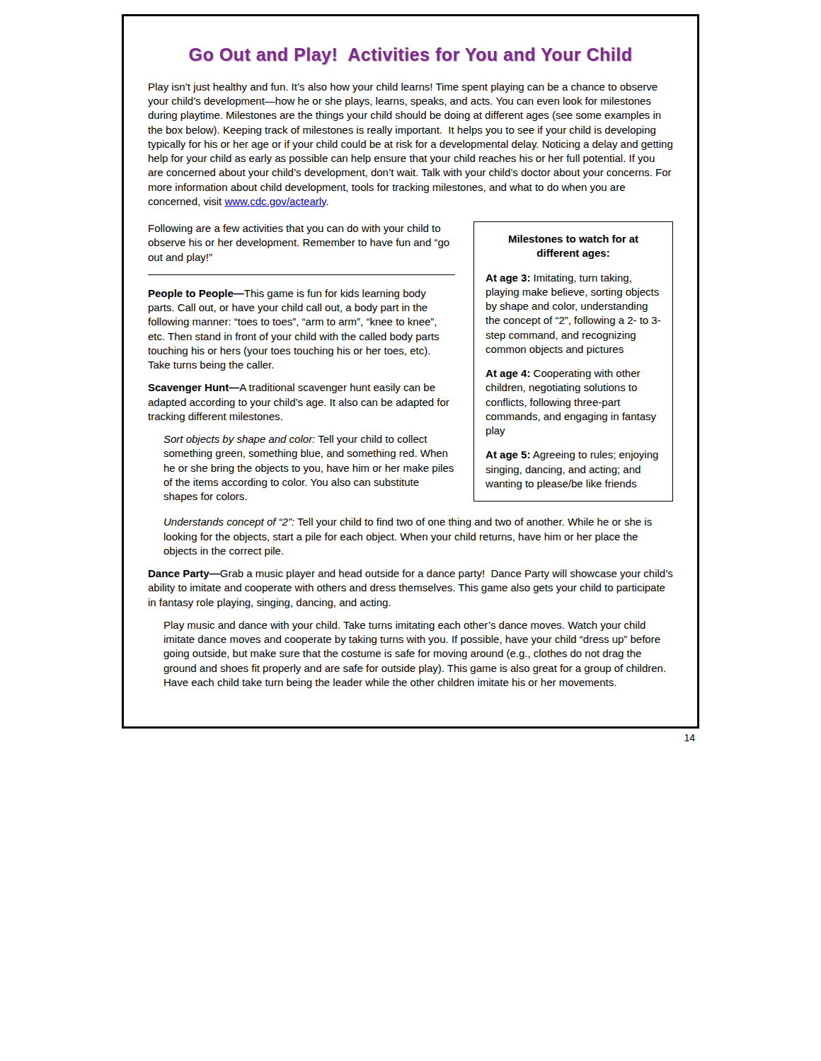Go Out and Play! Activities for You and Your Child
Play isn’t just healthy and fun. It’s also how your child learns! Time spent playing can be a chance to observe your child’s development—how he or she plays, learns, speaks, and acts. You can even look for milestones during playtime. Milestones are the things your child should be doing at different ages (see some examples in the box below). Keeping track of milestones is really important. It helps you to see if your child is developing typically for his or her age or if your child could be at risk for a developmental delay. Noticing a delay and getting help for your child as early as possible can help ensure that your child reaches his or her full potential. If you are concerned about your child’s development, don’t wait. Talk with your child’s doctor about your concerns. For more information about child development, tools for tracking milestones, and what to do when you are concerned, visit www.cdc.gov/actearly.
Following are a few activities that you can do with your child to observe his or her development. Remember to have fun and “go out and play!”
People to People—This game is fun for kids learning body parts. Call out, or have your child call out, a body part in the following manner: “toes to toes”, “arm to arm”, “knee to knee”, etc. Then stand in front of your child with the called body parts touching his or hers (your toes touching his or her toes, etc). Take turns being the caller.
Scavenger Hunt—A traditional scavenger hunt easily can be adapted according to your child’s age. It also can be adapted for tracking different milestones.
Sort objects by shape and color: Tell your child to collect something green, something blue, and something red. When he or she bring the objects to you, have him or her make piles of the items according to color. You also can substitute shapes for colors.
Milestones to watch for at different ages:
At age 3: Imitating, turn taking, playing make believe, sorting objects by shape and color, understanding the concept of “2”, following a 2- to 3-step command, and recognizing common objects and pictures
At age 4: Cooperating with other children, negotiating solutions to conflicts, following three-part commands, and engaging in fantasy play
At age 5: Agreeing to rules; enjoying singing, dancing, and acting; and wanting to please/be like friends
Understands concept of “2”: Tell your child to find two of one thing and two of another. While he or she is looking for the objects, start a pile for each object. When your child returns, have him or her place the objects in the correct pile.
Dance Party—Grab a music player and head outside for a dance party! Dance Party will showcase your child’s ability to imitate and cooperate with others and dress themselves. This game also gets your child to participate in fantasy role playing, singing, dancing, and acting.
Play music and dance with your child. Take turns imitating each other’s dance moves. Watch your child imitate dance moves and cooperate by taking turns with you. If possible, have your child “dress up” before going outside, but make sure that the costume is safe for moving around (e.g., clothes do not drag the ground and shoes fit properly and are safe for outside play). This game is also great for a group of children. Have each child take turn being the leader while the other children imitate his or her movements.
14